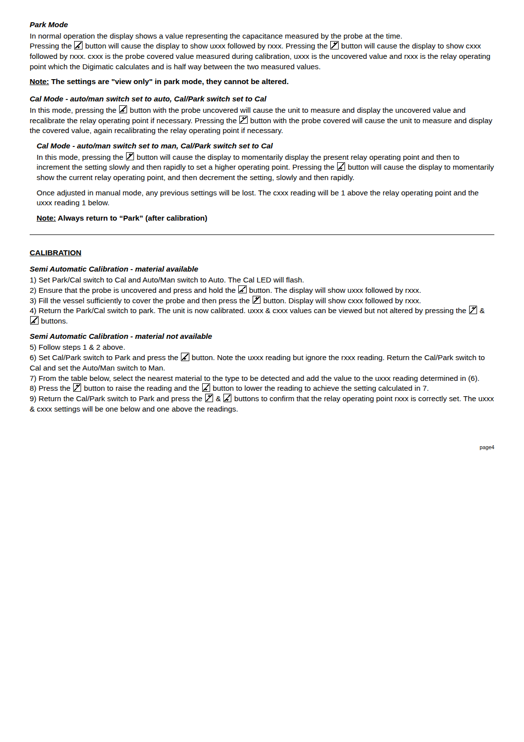Park Mode
In normal operation the display shows a value representing the capacitance measured by the probe at the time.
Pressing the button will cause the display to show uxxx followed by rxxx. Pressing the button will cause the display to show cxxx followed by rxxx. cxxx is the probe covered value measured during calibration, uxxx is the uncovered value and rxxx is the relay operating point which the Digimatic calculates and is half way between the two measured values.
Note: The settings are "view only" in park mode, they cannot be altered.
Cal Mode - auto/man switch set to auto, Cal/Park switch set to Cal
In this mode, pressing the button with the probe uncovered will cause the unit to measure and display the uncovered value and recalibrate the relay operating point if necessary. Pressing the button with the probe covered will cause the unit to measure and display the covered value, again recalibrating the relay operating point if necessary.
Cal Mode - auto/man switch set to man, Cal/Park switch set to Cal
In this mode, pressing the button will cause the display to momentarily display the present relay operating point and then to increment the setting slowly and then rapidly to set a higher operating point. Pressing the button will cause the display to momentarily show the current relay operating point, and then decrement the setting, slowly and then rapidly.
Once adjusted in manual mode, any previous settings will be lost. The cxxx reading will be 1 above the relay operating point and the uxxx reading 1 below.
Note: Always return to “Park” (after calibration)
CALIBRATION
Semi Automatic Calibration - material available
1) Set Park/Cal switch to Cal and Auto/Man switch to Auto. The Cal LED will flash.
2) Ensure that the probe is uncovered and press and hold the button. The display will show uxxx followed by rxxx.
3) Fill the vessel sufficiently to cover the probe and then press the button. Display will show cxxx followed by rxxx.
4) Return the Park/Cal switch to park. The unit is now calibrated. uxxx & cxxx values can be viewed but not altered by pressing the & buttons.
Semi Automatic Calibration - material not available
5) Follow steps 1 & 2 above.
6) Set Cal/Park switch to Park and press the button. Note the uxxx reading but ignore the rxxx reading. Return the Cal/Park switch to Cal and set the Auto/Man switch to Man.
7) From the table below, select the nearest material to the type to be detected and add the value to the uxxx reading determined in (6).
8) Press the button to raise the reading and the button to lower the reading to achieve the setting calculated in 7.
9) Return the Cal/Park switch to Park and press the & buttons to confirm that the relay operating point rxxx is correctly set. The uxxx & cxxx settings will be one below and one above the readings.
page4